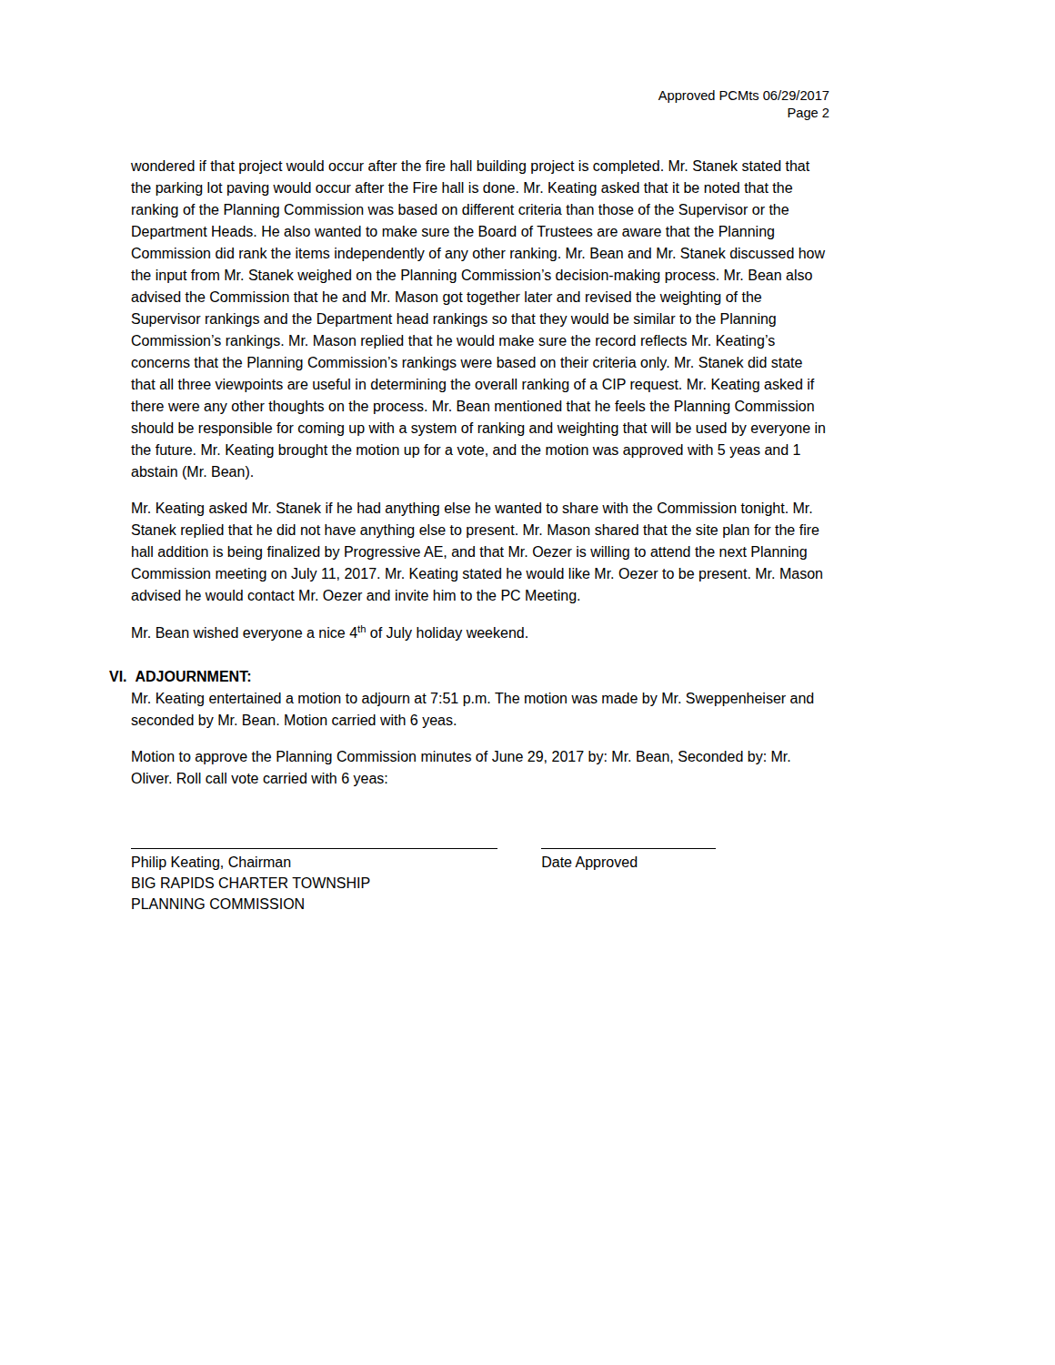Approved PCMts 06/29/2017
Page 2
wondered if that project would occur after the fire hall building project is completed. Mr. Stanek stated that the parking lot paving would occur after the Fire hall is done. Mr. Keating asked that it be noted that the ranking of the Planning Commission was based on different criteria than those of the Supervisor or the Department Heads. He also wanted to make sure the Board of Trustees are aware that the Planning Commission did rank the items independently of any other ranking. Mr. Bean and Mr. Stanek discussed how the input from Mr. Stanek weighed on the Planning Commission’s decision-making process. Mr. Bean also advised the Commission that he and Mr. Mason got together later and revised the weighting of the Supervisor rankings and the Department head rankings so that they would be similar to the Planning Commission’s rankings. Mr. Mason replied that he would make sure the record reflects Mr. Keating’s concerns that the Planning Commission’s rankings were based on their criteria only. Mr. Stanek did state that all three viewpoints are useful in determining the overall ranking of a CIP request. Mr. Keating asked if there were any other thoughts on the process. Mr. Bean mentioned that he feels the Planning Commission should be responsible for coming up with a system of ranking and weighting that will be used by everyone in the future. Mr. Keating brought the motion up for a vote, and the motion was approved with 5 yeas and 1 abstain (Mr. Bean).
Mr. Keating asked Mr. Stanek if he had anything else he wanted to share with the Commission tonight. Mr. Stanek replied that he did not have anything else to present. Mr. Mason shared that the site plan for the fire hall addition is being finalized by Progressive AE, and that Mr. Oezer is willing to attend the next Planning Commission meeting on July 11, 2017. Mr. Keating stated he would like Mr. Oezer to be present. Mr. Mason advised he would contact Mr. Oezer and invite him to the PC Meeting.
Mr. Bean wished everyone a nice 4th of July holiday weekend.
VI. ADJOURNMENT:
Mr. Keating entertained a motion to adjourn at 7:51 p.m. The motion was made by Mr. Sweppenheiser and seconded by Mr. Bean. Motion carried with 6 yeas.
Motion to approve the Planning Commission minutes of June 29, 2017 by: Mr. Bean, Seconded by: Mr. Oliver. Roll call vote carried with 6 yeas:
Philip Keating, Chairman Date Approved
BIG RAPIDS CHARTER TOWNSHIP
PLANNING COMMISSION